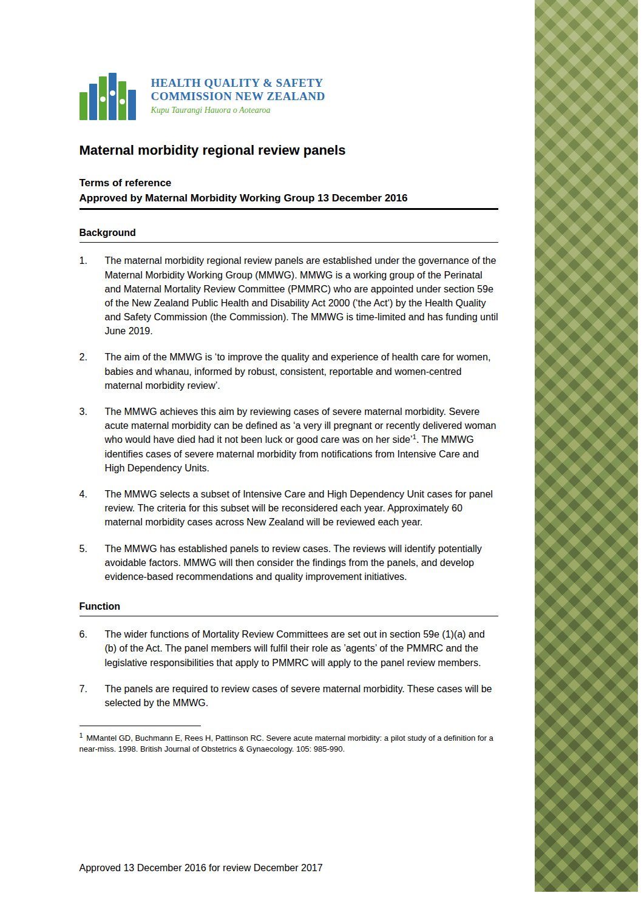Health Quality & Safety
Commission New Zealand
Kupu Taurangi Hauora o Aotearoa
Maternal morbidity regional review panels
Terms of reference
Approved by Maternal Morbidity Working Group 13 December 2016
Background
The maternal morbidity regional review panels are established under the governance of the Maternal Morbidity Working Group (MMWG). MMWG is a working group of the Perinatal and Maternal Mortality Review Committee (PMMRC) who are appointed under section 59e of the New Zealand Public Health and Disability Act 2000 (‘the Act‘) by the Health Quality and Safety Commission (the Commission). The MMWG is time-limited and has funding until June 2019.
The aim of the MMWG is ‘to improve the quality and experience of health care for women, babies and whanau, informed by robust, consistent, reportable and women-centred maternal morbidity review’.
The MMWG achieves this aim by reviewing cases of severe maternal morbidity. Severe acute maternal morbidity can be defined as ‘a very ill pregnant or recently delivered woman who would have died had it not been luck or good care was on her side’1. The MMWG identifies cases of severe maternal morbidity from notifications from Intensive Care and High Dependency Units.
The MMWG selects a subset of Intensive Care and High Dependency Unit cases for panel review. The criteria for this subset will be reconsidered each year. Approximately 60 maternal morbidity cases across New Zealand will be reviewed each year.
The MMWG has established panels to review cases. The reviews will identify potentially avoidable factors. MMWG will then consider the findings from the panels, and develop evidence-based recommendations and quality improvement initiatives.
Function
The wider functions of Mortality Review Committees are set out in section 59e (1)(a) and (b) of the Act. The panel members will fulfil their role as ’agents’ of the PMMRC and the legislative responsibilities that apply to PMMRC will apply to the panel review members.
The panels are required to review cases of severe maternal morbidity. These cases will be selected by the MMWG.
1 MMantel GD, Buchmann E, Rees H, Pattinson RC. Severe acute maternal morbidity: a pilot study of a definition for a near-miss. 1998. British Journal of Obstetrics & Gynaecology. 105: 985-990.
Approved 13 December 2016 for review December 2017